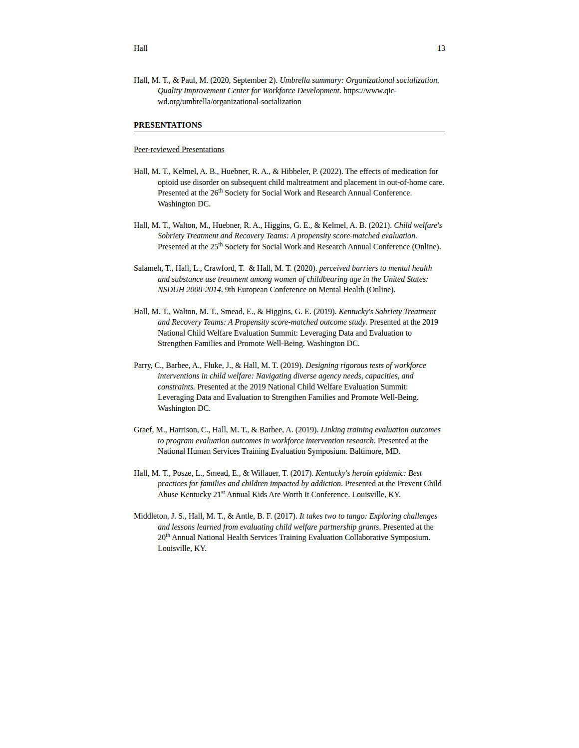Hall 13
Hall, M. T., & Paul, M. (2020, September 2). Umbrella summary: Organizational socialization. Quality Improvement Center for Workforce Development. https://www.qic-wd.org/umbrella/organizational-socialization
PRESENTATIONS
Peer-reviewed Presentations
Hall, M. T., Kelmel, A. B., Huebner, R. A., & Hibbeler, P. (2022). The effects of medication for opioid use disorder on subsequent child maltreatment and placement in out-of-home care. Presented at the 26th Society for Social Work and Research Annual Conference. Washington DC.
Hall, M. T., Walton, M., Huebner, R. A., Higgins, G. E., & Kelmel, A. B. (2021). Child welfare's Sobriety Treatment and Recovery Teams: A propensity score-matched evaluation. Presented at the 25th Society for Social Work and Research Annual Conference (Online).
Salameh, T., Hall, L., Crawford, T. & Hall, M. T. (2020). perceived barriers to mental health and substance use treatment among women of childbearing age in the United States: NSDUH 2008-2014. 9th European Conference on Mental Health (Online).
Hall, M. T., Walton, M. T., Smead, E., & Higgins, G. E. (2019). Kentucky's Sobriety Treatment and Recovery Teams: A Propensity score-matched outcome study. Presented at the 2019 National Child Welfare Evaluation Summit: Leveraging Data and Evaluation to Strengthen Families and Promote Well-Being. Washington DC.
Parry, C., Barbee, A., Fluke, J., & Hall, M. T. (2019). Designing rigorous tests of workforce interventions in child welfare: Navigating diverse agency needs, capacities, and constraints. Presented at the 2019 National Child Welfare Evaluation Summit: Leveraging Data and Evaluation to Strengthen Families and Promote Well-Being. Washington DC.
Graef, M., Harrison, C., Hall, M. T., & Barbee, A. (2019). Linking training evaluation outcomes to program evaluation outcomes in workforce intervention research. Presented at the National Human Services Training Evaluation Symposium. Baltimore, MD.
Hall, M. T., Posze, L., Smead, E., & Willauer, T. (2017). Kentucky's heroin epidemic: Best practices for families and children impacted by addiction. Presented at the Prevent Child Abuse Kentucky 21st Annual Kids Are Worth It Conference. Louisville, KY.
Middleton, J. S., Hall, M. T., & Antle, B. F. (2017). It takes two to tango: Exploring challenges and lessons learned from evaluating child welfare partnership grants. Presented at the 20th Annual National Health Services Training Evaluation Collaborative Symposium. Louisville, KY.